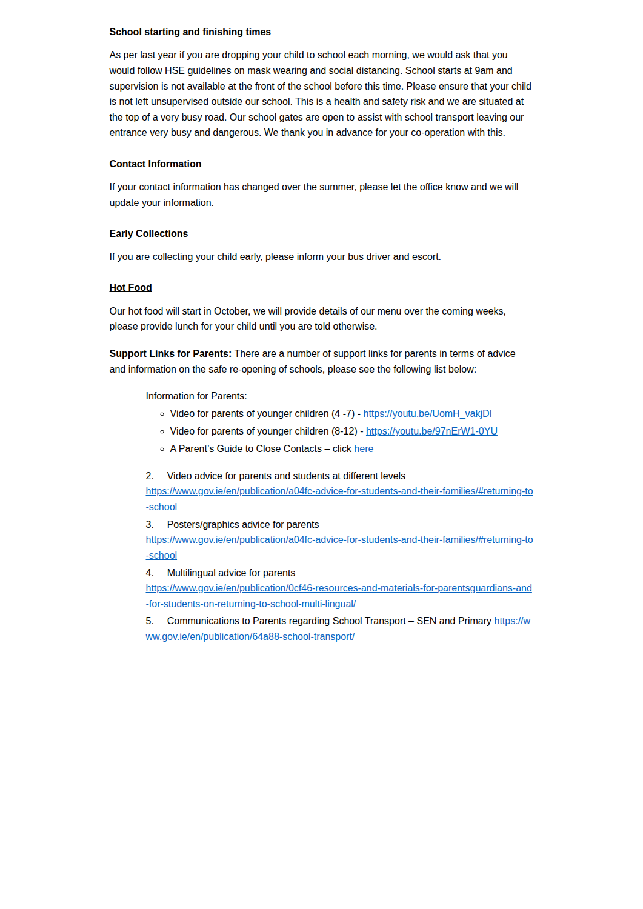School starting and finishing times
As per last year if you are dropping your child to school each morning, we would ask that you would follow HSE guidelines on mask wearing and social distancing. School starts at 9am and supervision is not available at the front of the school before this time. Please ensure that your child is not left unsupervised outside our school. This is a health and safety risk and we are situated at the top of a very busy road. Our school gates are open to assist with school transport leaving our entrance very busy and dangerous. We thank you in advance for your co-operation with this.
Contact Information
If your contact information has changed over the summer, please let the office know and we will update your information.
Early Collections
If you are collecting your child early, please inform your bus driver and escort.
Hot Food
Our hot food will start in October, we will provide details of our menu over the coming weeks, please provide lunch for your child until you are told otherwise.
Support Links for Parents: There are a number of support links for parents in terms of advice and information on the safe re-opening of schools, please see the following list below:
Information for Parents:
Video for parents of younger children (4 -7) - https://youtu.be/UomH_vakjDI
Video for parents of younger children (8-12) - https://youtu.be/97nErW1-0YU
A Parent’s Guide to Close Contacts – click here
2. Video advice for parents and students at different levels
https://www.gov.ie/en/publication/a04fc-advice-for-students-and-their-families/#returning-to-school
3. Posters/graphics advice for parents
https://www.gov.ie/en/publication/a04fc-advice-for-students-and-their-families/#returning-to-school
4. Multilingual advice for parents
https://www.gov.ie/en/publication/0cf46-resources-and-materials-for-parentsguardians-and-for-students-on-returning-to-school-multi-lingual/
5. Communications to Parents regarding School Transport – SEN and Primary https://www.gov.ie/en/publication/64a88-school-transport/